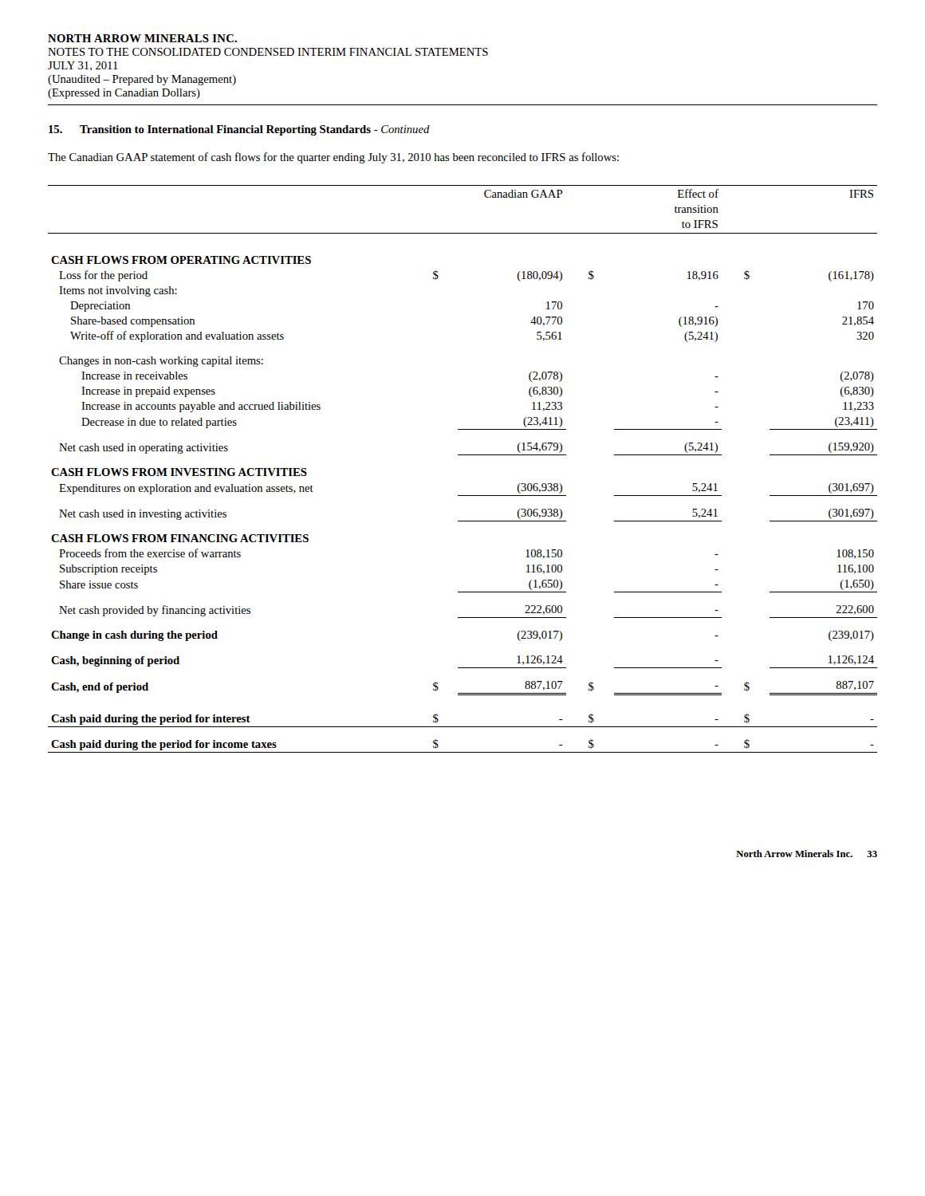NORTH ARROW MINERALS INC.
NOTES TO THE CONSOLIDATED CONDENSED INTERIM FINANCIAL STATEMENTS
JULY 31, 2011
(Unaudited – Prepared by Management)
(Expressed in Canadian Dollars)
15. Transition to International Financial Reporting Standards - Continued
The Canadian GAAP statement of cash flows for the quarter ending July 31, 2010 has been reconciled to IFRS as follows:
| | Canadian GAAP | | Effect of | | IFRS |
| --- | --- | --- | --- | --- | --- |
| | | | transition | | |
| | | | to IFRS | | |
| CASH FLOWS FROM OPERATING ACTIVITIES | | | | | | | | |
| Loss for the period | $ | (180,094) | | $ | 18,916 | | $ | (161,178) |
| Items not involving cash: | | | | | | | | |
| Depreciation | | 170 | | | - | | | 170 |
| Share-based compensation | | 40,770 | | | (18,916) | | | 21,854 |
| Write-off of exploration and evaluation assets | | 5,561 | | | (5,241) | | | 320 |
| Changes in non-cash working capital items: | | | | | | | | |
| Increase in receivables | | (2,078) | | | - | | | (2,078) |
| Increase in prepaid expenses | | (6,830) | | | - | | | (6,830) |
| Increase in accounts payable and accrued liabilities | | 11,233 | | | - | | | 11,233 |
| Decrease in due to related parties | | (23,411) | | | - | | | (23,411) |
| Net cash used in operating activities | | (154,679) | | | (5,241) | | | (159,920) |
| CASH FLOWS FROM INVESTING ACTIVITIES | | | | | | | | |
| Expenditures on exploration and evaluation assets, net | | (306,938) | | | 5,241 | | | (301,697) |
| Net cash used in investing activities | | (306,938) | | | 5,241 | | | (301,697) |
| CASH FLOWS FROM FINANCING ACTIVITIES | | | | | | | | |
| Proceeds from the exercise of warrants | | 108,150 | | | - | | | 108,150 |
| Subscription receipts | | 116,100 | | | - | | | 116,100 |
| Share issue costs | | (1,650) | | | - | | | (1,650) |
| Net cash provided by financing activities | | 222,600 | | | - | | | 222,600 |
| Change in cash during the period | | (239,017) | | | - | | | (239,017) |
| Cash, beginning of period | | 1,126,124 | | | - | | | 1,126,124 |
| Cash, end of period | $ | 887,107 | | $ | - | | $ | 887,107 |
| Cash paid during the period for interest | $ | - | | $ | - | | $ | - |
| Cash paid during the period for income taxes | $ | - | | $ | - | | $ | - |
North Arrow Minerals Inc.33